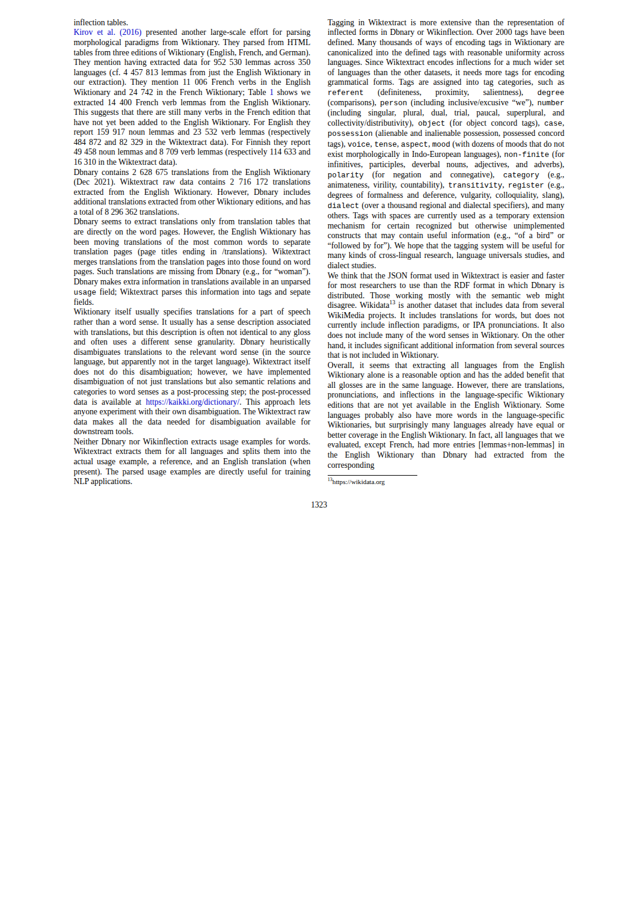inflection tables.
Kirov et al. (2016) presented another large-scale effort for parsing morphological paradigms from Wiktionary. They parsed from HTML tables from three editions of Wiktionary (English, French, and German). They mention having extracted data for 952 530 lemmas across 350 languages (cf. 4 457 813 lemmas from just the English Wiktionary in our extraction). They mention 11 006 French verbs in the English Wiktionary and 24 742 in the French Wiktionary; Table 1 shows we extracted 14 400 French verb lemmas from the English Wiktionary. This suggests that there are still many verbs in the French edition that have not yet been added to the English Wiktionary. For English they report 159 917 noun lemmas and 23 532 verb lemmas (respectively 484 872 and 82 329 in the Wiktextract data). For Finnish they report 49 458 noun lemmas and 8 709 verb lemmas (respectively 114 633 and 16 310 in the Wiktextract data).
Dbnary contains 2 628 675 translations from the English Wiktionary (Dec 2021). Wiktextract raw data contains 2 716 172 translations extracted from the English Wiktionary. However, Dbnary includes additional translations extracted from other Wiktionary editions, and has a total of 8 296 362 translations.
Dbnary seems to extract translations only from translation tables that are directly on the word pages. However, the English Wiktionary has been moving translations of the most common words to separate translation pages (page titles ending in /translations). Wiktextract merges translations from the translation pages into those found on word pages. Such translations are missing from Dbnary (e.g., for “woman”). Dbnary makes extra information in translations available in an unparsed usage field; Wiktextract parses this information into tags and sepate fields.
Wiktionary itself usually specifies translations for a part of speech rather than a word sense. It usually has a sense description associated with translations, but this description is often not identical to any gloss and often uses a different sense granularity. Dbnary heuristically disambiguates translations to the relevant word sense (in the source language, but apparently not in the target language). Wiktextract itself does not do this disambiguation; however, we have implemented disambiguation of not just translations but also semantic relations and categories to word senses as a post-processing step; the post-processed data is available at https://kaikki.org/dictionary/. This approach lets anyone experiment with their own disambiguation. The Wiktextract raw data makes all the data needed for disambiguation available for downstream tools.
Neither Dbnary nor Wikinflection extracts usage examples for words. Wiktextract extracts them for all languages and splits them into the actual usage example, a reference, and an English translation (when present). The parsed usage examples are directly useful for training NLP applications.
Tagging in Wiktextract is more extensive than the representation of inflected forms in Dbnary or Wikinflection. Over 2000 tags have been defined. Many thousands of ways of encoding tags in Wiktionary are canonicalized into the defined tags with reasonable uniformity across languages. Since Wiktextract encodes inflections for a much wider set of languages than the other datasets, it needs more tags for encoding grammatical forms. Tags are assigned into tag categories, such as referent (definiteness, proximity, salientness), degree (comparisons), person (including inclusive/excusive “we”), number (including singular, plural, dual, trial, paucal, superplural, and collectivity/distributivity), object (for object concord tags), case, possession (alienable and inalienable possession, possessed concord tags), voice, tense, aspect, mood (with dozens of moods that do not exist morphologically in Indo-European languages), non-finite (for infinitives, participles, deverbal nouns, adjectives, and adverbs), polarity (for negation and connegative), category (e.g., animateness, virility, countability), transitivity, register (e.g., degrees of formalness and deference, vulgarity, colloquiality, slang), dialect (over a thousand regional and dialectal specifiers), and many others. Tags with spaces are currently used as a temporary extension mechanism for certain recognized but otherwise unimplemented constructs that may contain useful information (e.g., “of a bird” or “followed by for”). We hope that the tagging system will be useful for many kinds of cross-lingual research, language universals studies, and dialect studies.
We think that the JSON format used in Wiktextract is easier and faster for most researchers to use than the RDF format in which Dbnary is distributed. Those working mostly with the semantic web might disagree. Wikidata13 is another dataset that includes data from several WikiMedia projects. It includes translations for words, but does not currently include inflection paradigms, or IPA pronunciations. It also does not include many of the word senses in Wiktionary. On the other hand, it includes significant additional information from several sources that is not included in Wiktionary.
Overall, it seems that extracting all languages from the English Wiktionary alone is a reasonable option and has the added benefit that all glosses are in the same language. However, there are translations, pronunciations, and inflections in the language-specific Wiktionary editions that are not yet available in the English Wiktionary. Some languages probably also have more words in the language-specific Wiktionaries, but surprisingly many languages already have equal or better coverage in the English Wiktionary. In fact, all languages that we evaluated, except French, had more entries [lemmas+non-lemmas] in the English Wiktionary than Dbnary had extracted from the corresponding
13https://wikidata.org
1323